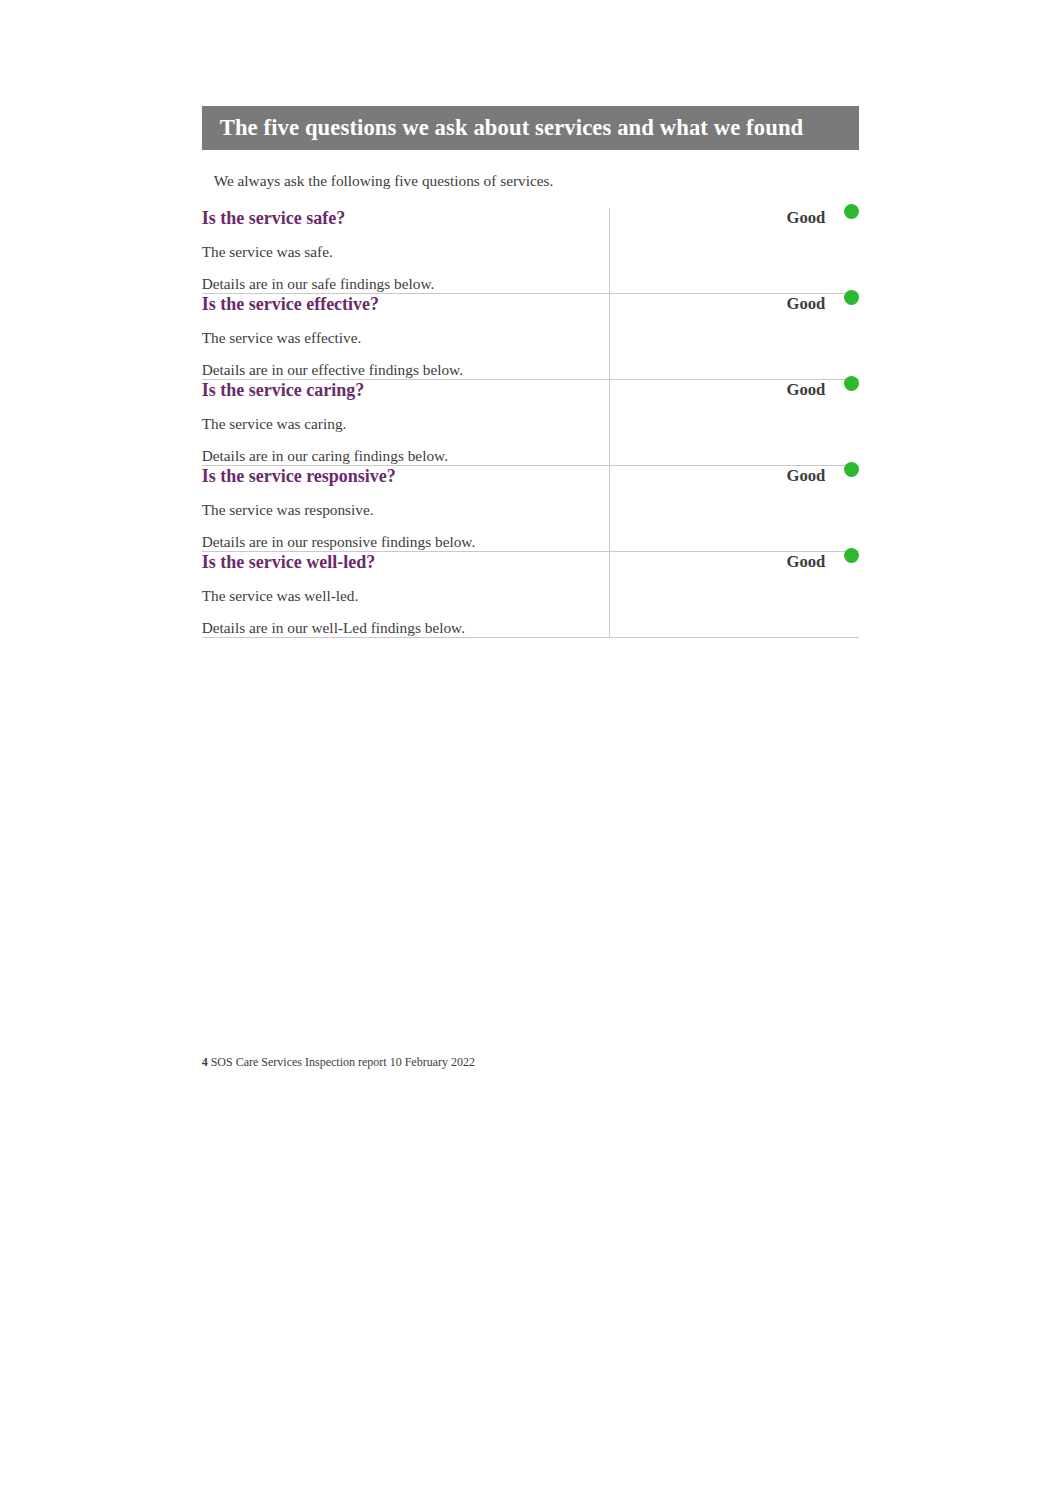The five questions we ask about services and what we found
We always ask the following five questions of services.
| Is the service safe? The service was safe. Details are in our safe findings below. | Good |
| Is the service effective? The service was effective. Details are in our effective findings below. | Good |
| Is the service caring? The service was caring. Details are in our caring findings below. | Good |
| Is the service responsive? The service was responsive. Details are in our responsive findings below. | Good |
| Is the service well-led? The service was well-led. Details are in our well-Led findings below. | Good |
4 SOS Care Services Inspection report 10 February 2022